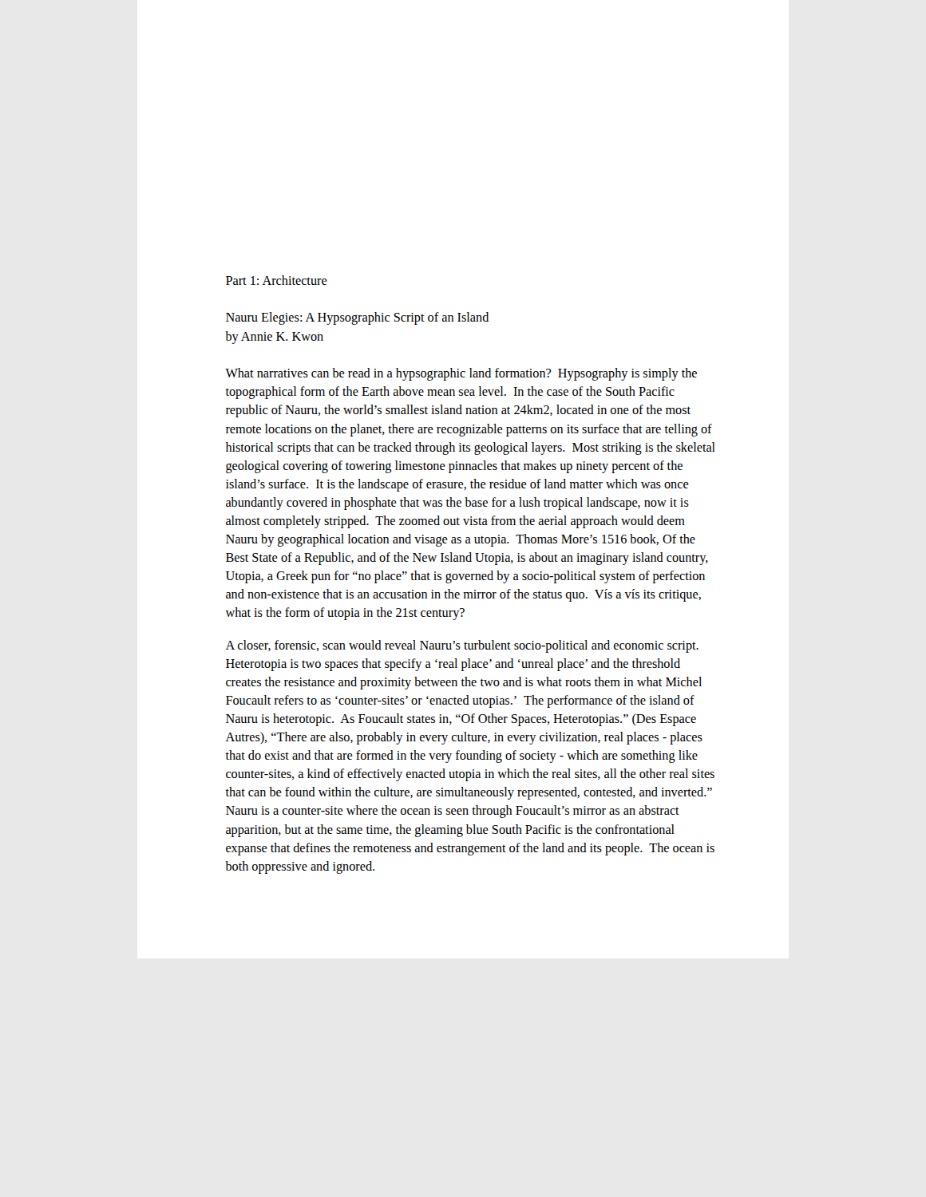Part 1: Architecture
Nauru Elegies: A Hypsographic Script of an Island
by Annie K. Kwon
What narratives can be read in a hypsographic land formation? Hypsography is simply the topographical form of the Earth above mean sea level. In the case of the South Pacific republic of Nauru, the world’s smallest island nation at 24km2, located in one of the most remote locations on the planet, there are recognizable patterns on its surface that are telling of historical scripts that can be tracked through its geological layers. Most striking is the skeletal geological covering of towering limestone pinnacles that makes up ninety percent of the island’s surface. It is the landscape of erasure, the residue of land matter which was once abundantly covered in phosphate that was the base for a lush tropical landscape, now it is almost completely stripped. The zoomed out vista from the aerial approach would deem Nauru by geographical location and visage as a utopia. Thomas More’s 1516 book, Of the Best State of a Republic, and of the New Island Utopia, is about an imaginary island country, Utopia, a Greek pun for “no place” that is governed by a socio-political system of perfection and non-existence that is an accusation in the mirror of the status quo. Vís a vís its critique, what is the form of utopia in the 21st century?
A closer, forensic, scan would reveal Nauru’s turbulent socio-political and economic script. Heterotopia is two spaces that specify a ‘real place’ and ‘unreal place’ and the threshold creates the resistance and proximity between the two and is what roots them in what Michel Foucault refers to as ‘counter-sites’ or ‘enacted utopias.’ The performance of the island of Nauru is heterotopic. As Foucault states in, “Of Other Spaces, Heterotopias.” (Des Espace Autres), “There are also, probably in every culture, in every civilization, real places - places that do exist and that are formed in the very founding of society - which are something like counter-sites, a kind of effectively enacted utopia in which the real sites, all the other real sites that can be found within the culture, are simultaneously represented, contested, and inverted.” Nauru is a counter-site where the ocean is seen through Foucault’s mirror as an abstract apparition, but at the same time, the gleaming blue South Pacific is the confrontational expanse that defines the remoteness and estrangement of the land and its people. The ocean is both oppressive and ignored.